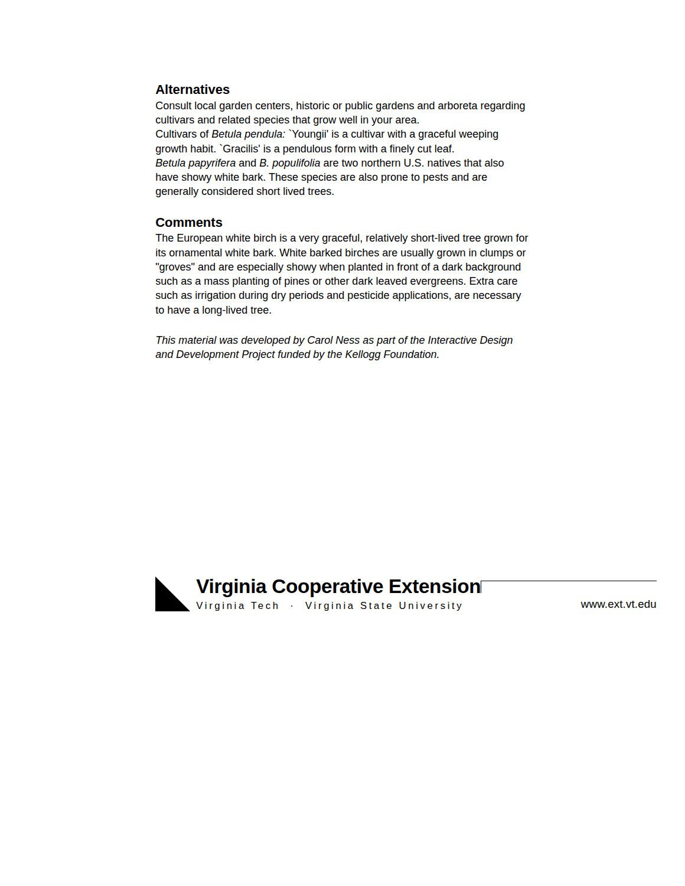Alternatives
Consult local garden centers, historic or public gardens and arboreta regarding cultivars and related species that grow well in your area.
Cultivars of Betula pendula: `Youngii' is a cultivar with a graceful weeping growth habit. `Gracilis' is a pendulous form with a finely cut leaf.
Betula papyrifera and B. populifolia are two northern U.S. natives that also have showy white bark. These species are also prone to pests and are generally considered short lived trees.
Comments
The European white birch is a very graceful, relatively short-lived tree grown for its ornamental white bark. White barked birches are usually grown in clumps or "groves" and are especially showy when planted in front of a dark background such as a mass planting of pines or other dark leaved evergreens. Extra care such as irrigation during dry periods and pesticide applications, are necessary to have a long-lived tree.
This material was developed by Carol Ness as part of the Interactive Design and Development Project funded by the Kellogg Foundation.
Virginia Cooperative Extension
Virginia Tech · Virginia State University
www.ext.vt.edu